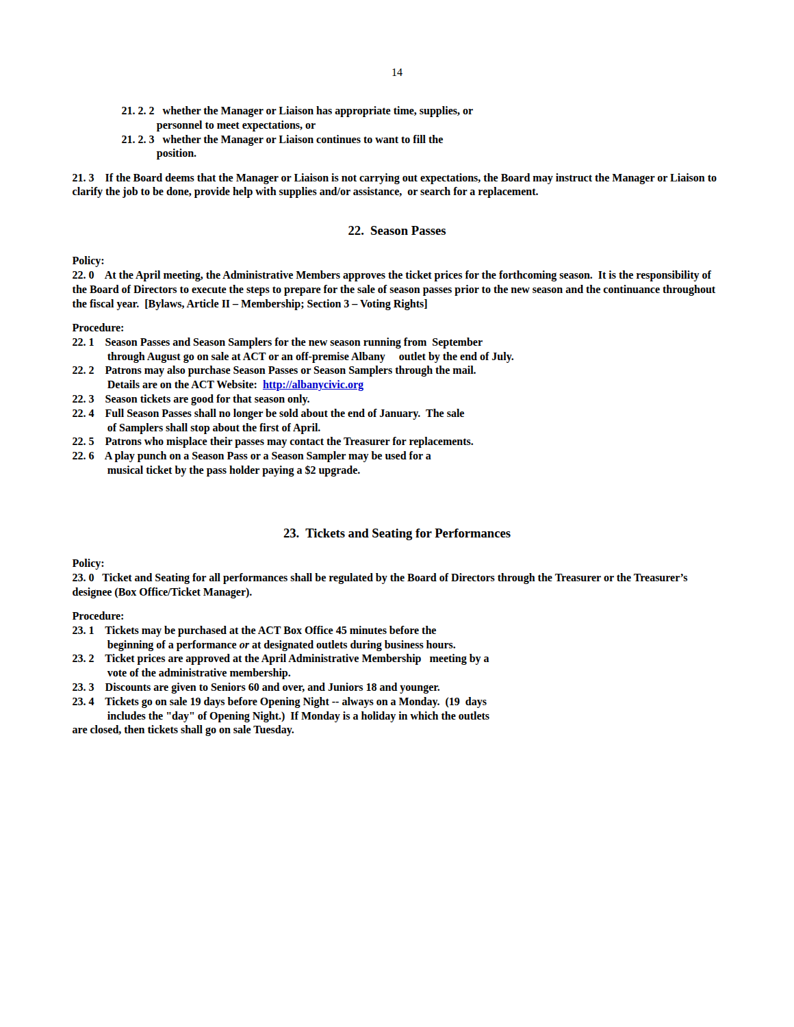14
21. 2. 2 whether the Manager or Liaison has appropriate time, supplies, orpersonnel to meet expectations, or
21. 2. 3 whether the Manager or Liaison continues to want to fill theposition.
21. 3 If the Board deems that the Manager or Liaison is not carrying out expectations, the Board may instruct the Manager or Liaison to clarify the job to be done, provide help with supplies and/or assistance, or search for a replacement.
22. Season Passes
Policy:
22. 0 At the April meeting, the Administrative Members approves the ticket prices for the forthcoming season. It is the responsibility of the Board of Directors to execute the steps to prepare for the sale of season passes prior to the new season and the continuance throughout the fiscal year. [Bylaws, Article II – Membership; Section 3 – Voting Rights]
Procedure:
22. 1 Season Passes and Season Samplers for the new season running from Septemberthrough August go on sale at ACT or an off-premise Albany outlet by the end of July.
22. 2 Patrons may also purchase Season Passes or Season Samplers through the mail.Details are on the ACT Website: http://albanycivic.org
22. 3 Season tickets are good for that season only.
22. 4 Full Season Passes shall no longer be sold about the end of January. The saleof Samplers shall stop about the first of April.
22. 5 Patrons who misplace their passes may contact the Treasurer for replacements.
22. 6 A play punch on a Season Pass or a Season Sampler may be used for amusical ticket by the pass holder paying a $2 upgrade.
23. Tickets and Seating for Performances
Policy:
23. 0 Ticket and Seating for all performances shall be regulated by the Board of Directors through the Treasurer or the Treasurer’s designee (Box Office/Ticket Manager).
Procedure:
23. 1 Tickets may be purchased at the ACT Box Office 45 minutes before thebeginning of a performance or at designated outlets during business hours.
23. 2 Ticket prices are approved at the April Administrative Membership meeting by avote of the administrative membership.
23. 3 Discounts are given to Seniors 60 and over, and Juniors 18 and younger.
23. 4 Tickets go on sale 19 days before Opening Night -- always on a Monday. (19 daysincludes the "day" of Opening Night.) If Monday is a holiday in which the outlets
are closed, then tickets shall go on sale Tuesday.